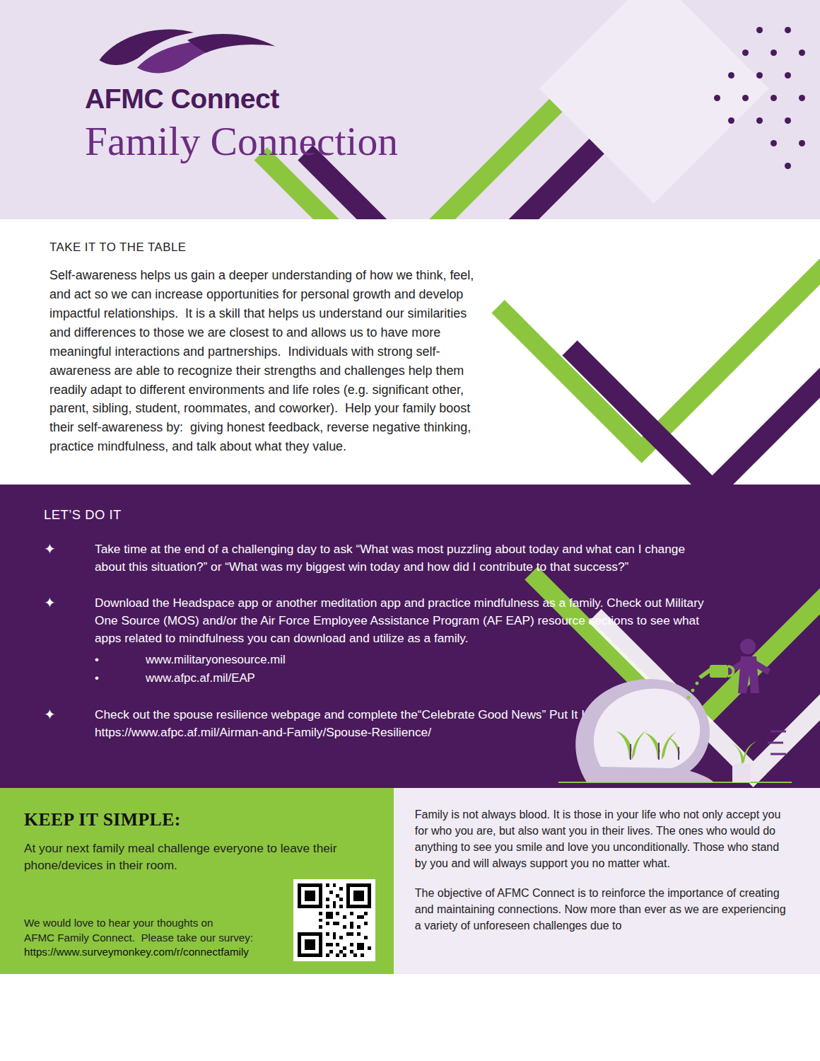AFMC Connect
Family Connection
TAKE IT TO THE TABLE
Self-awareness helps us gain a deeper understanding of how we think, feel, and act so we can increase opportunities for personal growth and develop impactful relationships. It is a skill that helps us understand our similarities and differences to those we are closest to and allows us to have more meaningful interactions and partnerships. Individuals with strong self-awareness are able to recognize their strengths and chal­lenges help them readily adapt to different environments and life roles (e.g. significant other, parent, sibling, student, roommates, and cowork­er). Help your family boost their self-awareness by: giving honest feedback, reverse negative thinking, practice mindfulness, and talk about what they value.
LET’S DO IT
Take time at the end of a challenging day to ask “What was most puzzling about today and what can I change about this situation?” or “What was my biggest win today and how did I contribute to that success?”
Download the Headspace app or another meditation app and practice mindfulness as a family. Check out Military One Source (MOS) and/or the Air Force Employee Assistance Program (AF EAP) resource sections to see what apps related to mindfulness you can download and utilize as a family.
www.militaryonesource.mil
www.afpc.af.mil/EAP
Check out the spouse resilience webpage and complete the“Celebrate Good News” Put It Into Practice activity.
https://www.afpc.af.mil/Airman-and-Family/Spouse-Resilience/
KEEP IT SIMPLE:
At your next family meal challenge everyone to leave their phone/devices in their room.
We would love to hear your thoughts on
AFMC Family Connect. Please take our survey:
https://www.surveymonkey.com/r/connectfamily
Family is not always blood. It is those in your life who not only accept you for who you are, but also want you in their lives. The ones who would do anything to see you smile and love you unconditionally. Those who stand by you and will always support you no matter what.
The objective of AFMC Connect is to reinforce the importance of creating and maintaining connections. Now more than ever as we are experiencing a variety of unforeseen challenges due to